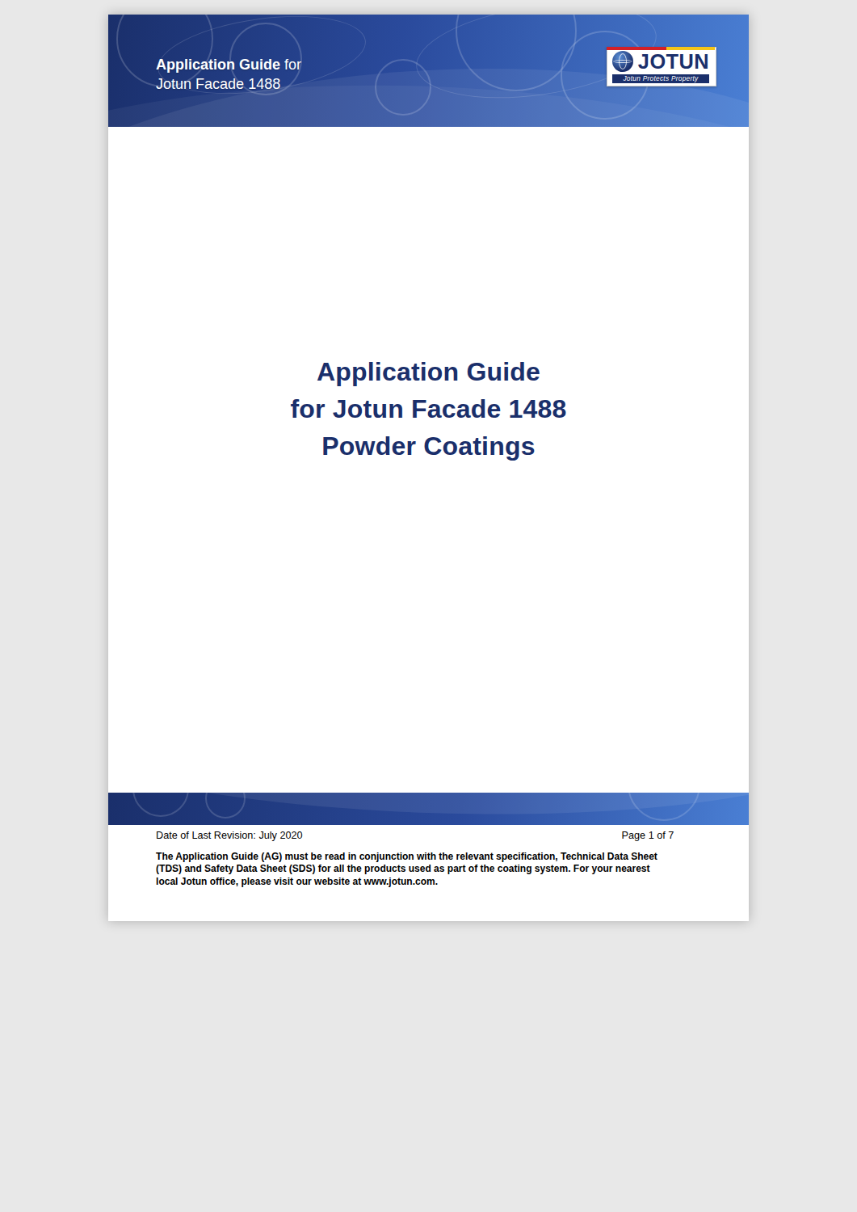Application Guide for
Jotun Facade 1488
JOTUN
Jotun Protects Property
Application Guide
for Jotun Facade 1488
Powder Coatings
Date of Last Revision: July 2020 Page 1 of 7
The Application Guide (AG) must be read in conjunction with the relevant specification, Technical Data Sheet (TDS) and Safety Data Sheet (SDS) for all the products used as part of the coating system. For your nearest local Jotun office, please visit our website at www.jotun.com.